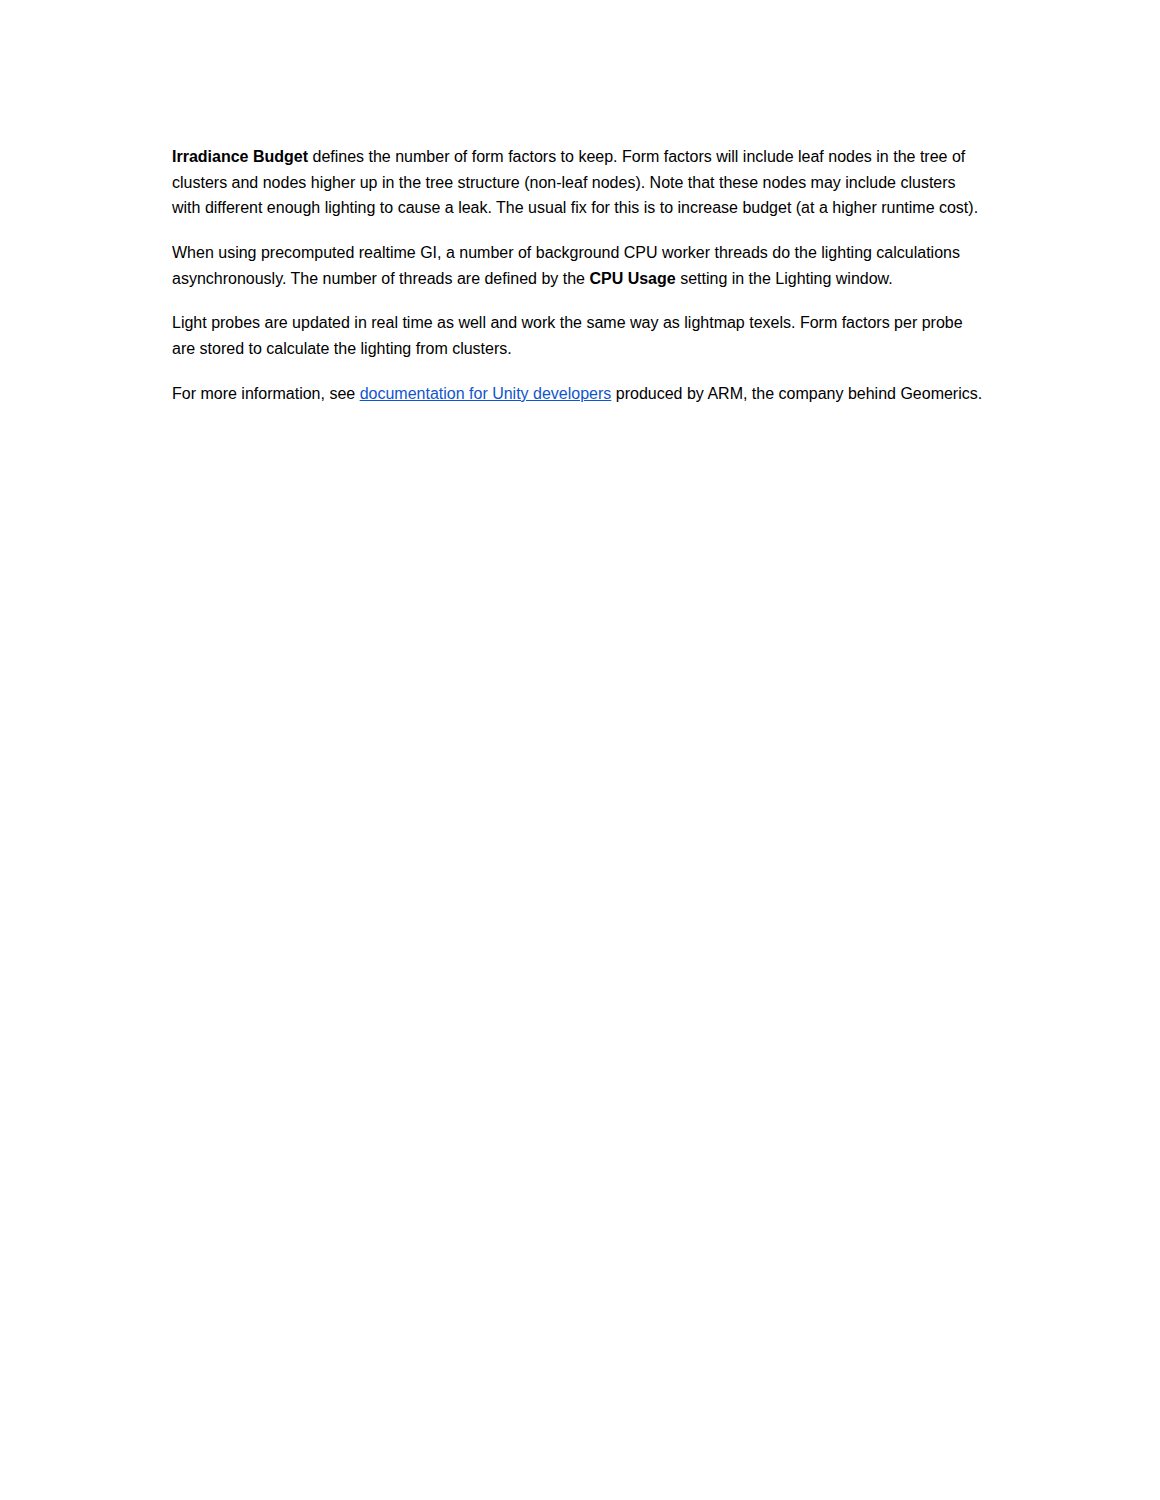Irradiance Budget defines the number of form factors to keep. Form factors will include leaf nodes in the tree of clusters and nodes higher up in the tree structure (non-leaf nodes). Note that these nodes may include clusters with different enough lighting to cause a leak. The usual fix for this is to increase budget (at a higher runtime cost).
When using precomputed realtime GI, a number of background CPU worker threads do the lighting calculations asynchronously. The number of threads are defined by the CPU Usage setting in the Lighting window.
Light probes are updated in real time as well and work the same way as lightmap texels. Form factors per probe are stored to calculate the lighting from clusters.
For more information, see documentation for Unity developers produced by ARM, the company behind Geomerics.